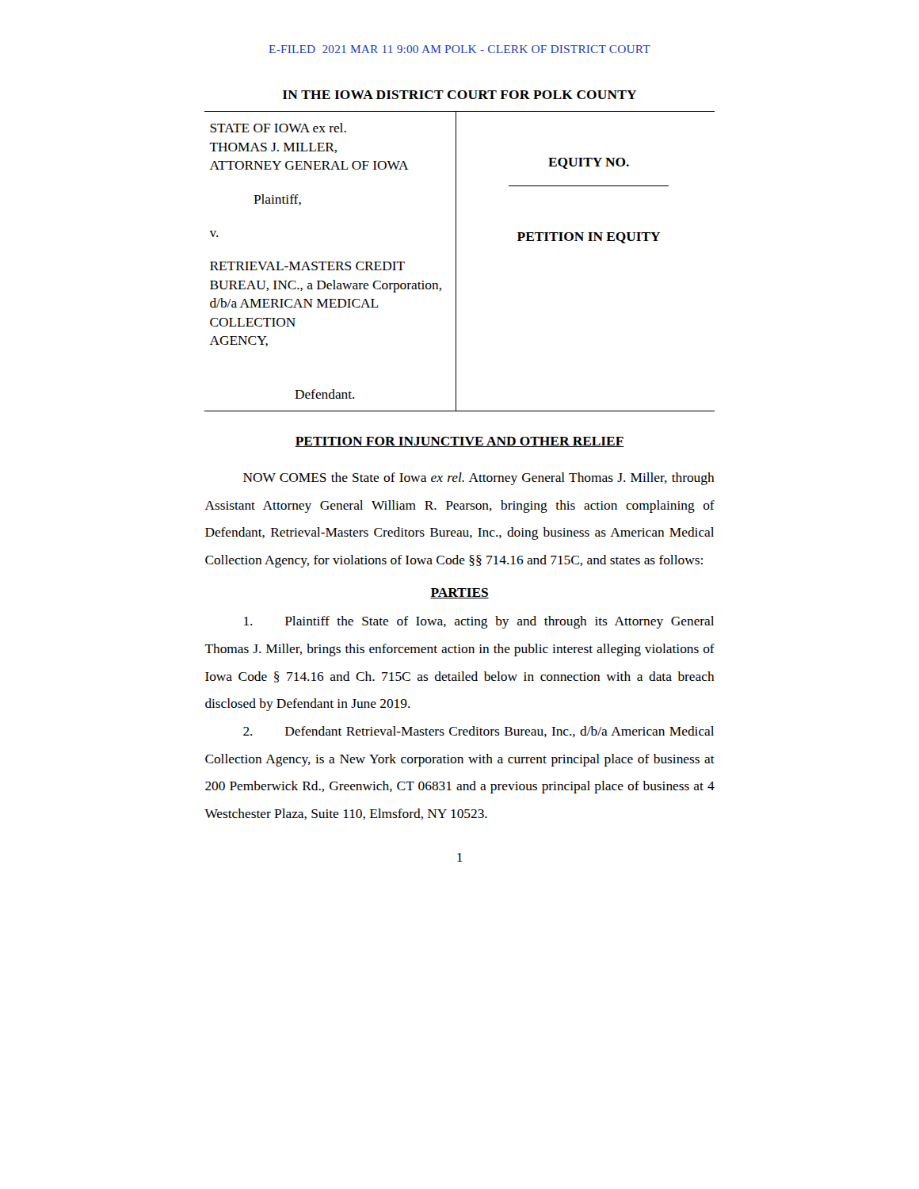E-FILED 2021 MAR 11 9:00 AM POLK - CLERK OF DISTRICT COURT
IN THE IOWA DISTRICT COURT FOR POLK COUNTY
| STATE OF IOWA ex rel. THOMAS J. MILLER, ATTORNEY GENERAL OF IOWA Plaintiff, v. RETRIEVAL-MASTERS CREDIT BUREAU, INC., a Delaware Corporation, d/b/a AMERICAN MEDICAL COLLECTION AGENCY, Defendant. | EQUITY NO. PETITION IN EQUITY |
PETITION FOR INJUNCTIVE AND OTHER RELIEF
NOW COMES the State of Iowa ex rel. Attorney General Thomas J. Miller, through Assistant Attorney General William R. Pearson, bringing this action complaining of Defendant, Retrieval-Masters Creditors Bureau, Inc., doing business as American Medical Collection Agency, for violations of Iowa Code §§ 714.16 and 715C, and states as follows:
PARTIES
1. Plaintiff the State of Iowa, acting by and through its Attorney General Thomas J. Miller, brings this enforcement action in the public interest alleging violations of Iowa Code § 714.16 and Ch. 715C as detailed below in connection with a data breach disclosed by Defendant in June 2019.
2. Defendant Retrieval-Masters Creditors Bureau, Inc., d/b/a American Medical Collection Agency, is a New York corporation with a current principal place of business at 200 Pemberwick Rd., Greenwich, CT 06831 and a previous principal place of business at 4 Westchester Plaza, Suite 110, Elmsford, NY 10523.
1